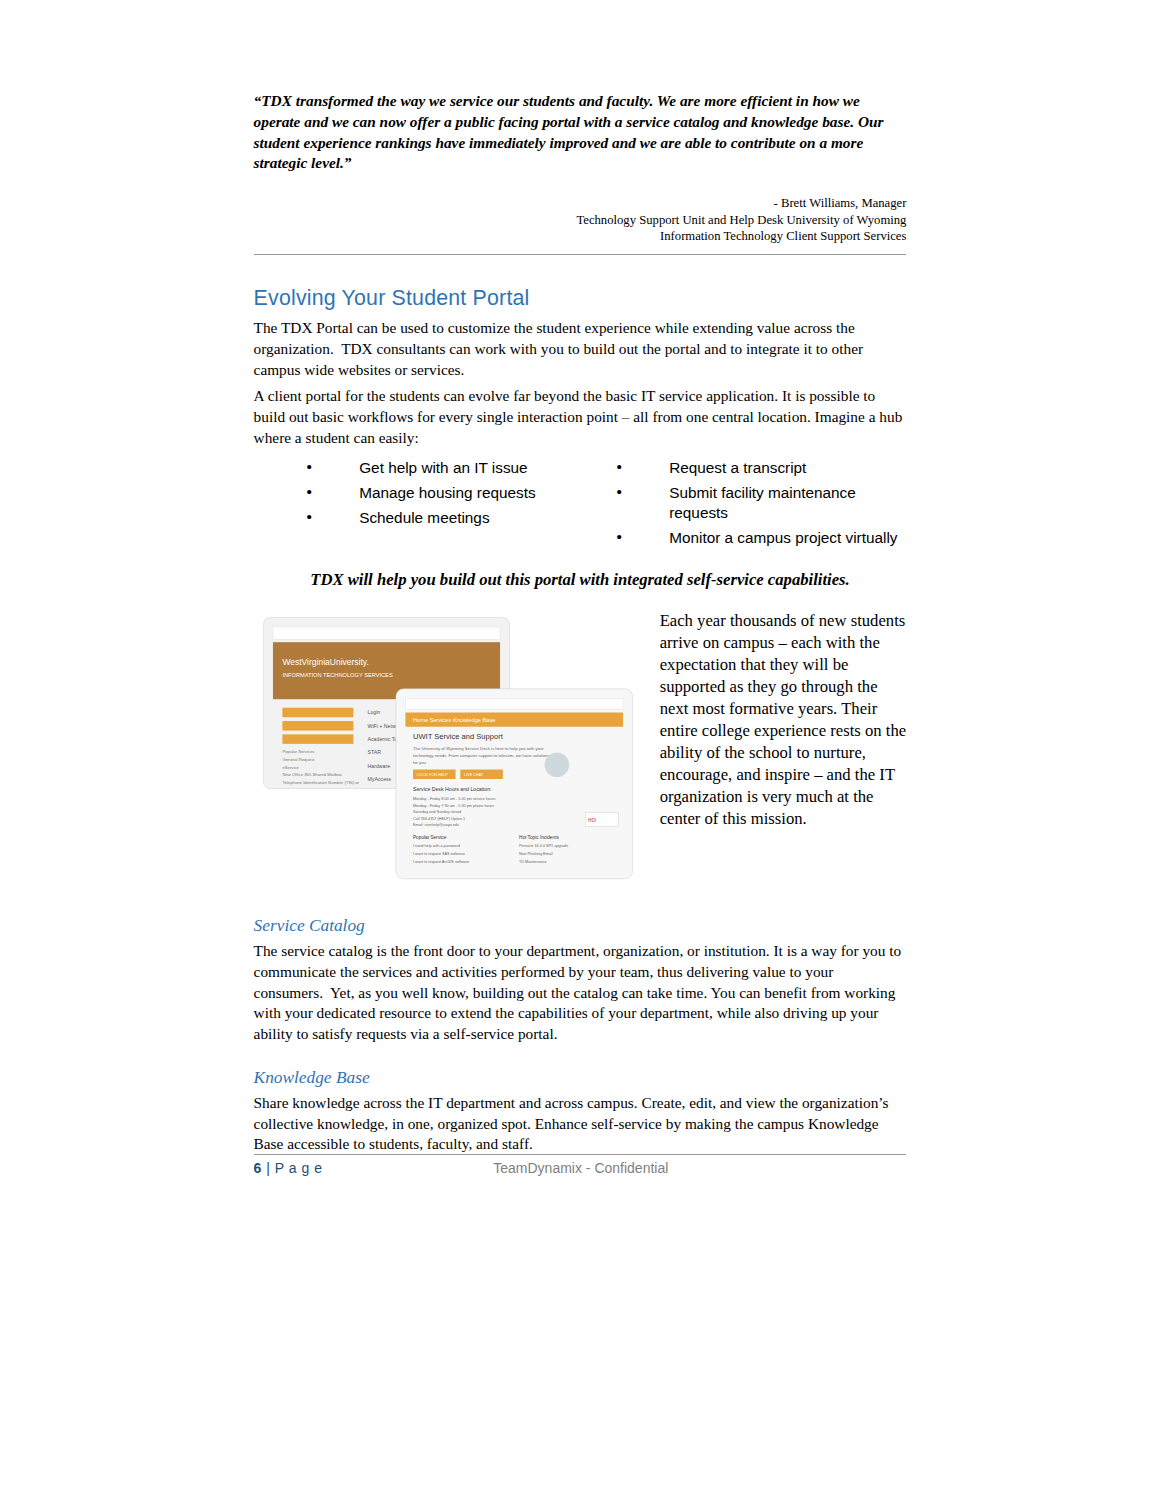“TDX transformed the way we service our students and faculty. We are more efficient in how we operate and we can now offer a public facing portal with a service catalog and knowledge base. Our student experience rankings have immediately improved and we are able to contribute on a more strategic level.”
- Brett Williams, Manager
Technology Support Unit and Help Desk University of Wyoming
Information Technology Client Support Services
Evolving Your Student Portal
The TDX Portal can be used to customize the student experience while extending value across the organization. TDX consultants can work with you to build out the portal and to integrate it to other campus wide websites or services.
A client portal for the students can evolve far beyond the basic IT service application. It is possible to build out basic workflows for every single interaction point – all from one central location. Imagine a hub where a student can easily:
Get help with an IT issue
Manage housing requests
Schedule meetings
Request a transcript
Submit facility maintenance requests
Monitor a campus project virtually
TDX will help you build out this portal with integrated self-service capabilities.
Each year thousands of new students arrive on campus – each with the expectation that they will be supported as they go through the next most formative years. Their entire college experience rests on the ability of the school to nurture, encourage, and inspire – and the IT organization is very much at the center of this mission.
Service Catalog
The service catalog is the front door to your department, organization, or institution. It is a way for you to communicate the services and activities performed by your team, thus delivering value to your consumers. Yet, as you well know, building out the catalog can take time. You can benefit from working with your dedicated resource to extend the capabilities of your department, while also driving up your ability to satisfy requests via a self-service portal.
Knowledge Base
Share knowledge across the IT department and across campus. Create, edit, and view the organization’s collective knowledge, in one, organized spot. Enhance self-service by making the campus Knowledge Base accessible to students, faculty, and staff.
6 | P a g e
TeamDynamix - Confidential